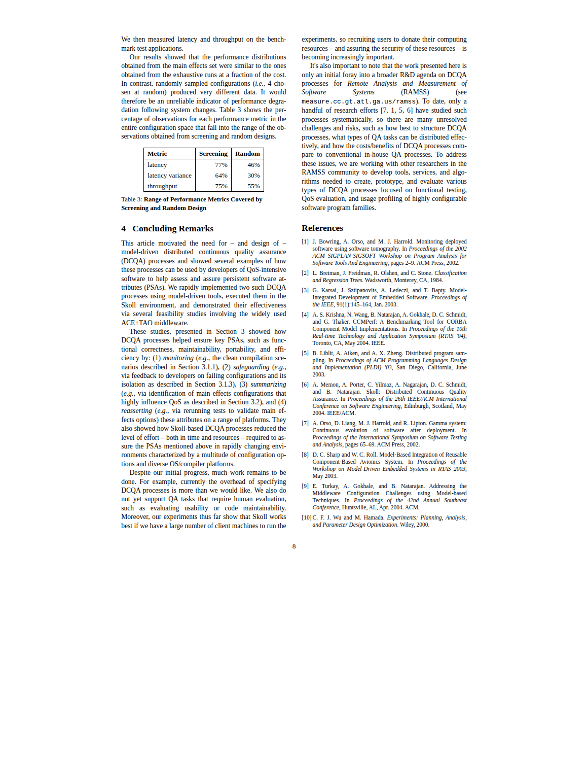We then measured latency and throughput on the benchmark test applications.
Our results showed that the performance distributions obtained from the main effects set were similar to the ones obtained from the exhaustive runs at a fraction of the cost. In contrast, randomly sampled configurations (i.e., 4 chosen at random) produced very different data. It would therefore be an unreliable indicator of performance degradation following system changes. Table 3 shows the percentage of observations for each performance metric in the entire configuration space that fall into the range of the observations obtained from screening and random designs.
| Metric | Screening | Random |
| --- | --- | --- |
| latency | 77% | 46% |
| latency variance | 64% | 30% |
| throughput | 75% | 55% |
Table 3: Range of Performance Metrics Covered by Screening and Random Design
4 Concluding Remarks
This article motivated the need for – and design of – model-driven distributed continuous quality assurance (DCQA) processes and showed several examples of how these processes can be used by developers of QoS-intensive software to help assess and assure persistent software attributes (PSAs). We rapidly implemented two such DCQA processes using model-driven tools, executed them in the Skoll environment, and demonstrated their effectiveness via several feasibility studies involving the widely used ACE+TAO middleware.
These studies, presented in Section 3 showed how DCQA processes helped ensure key PSAs, such as functional correctness, maintainability, portability, and efficiency by: (1) monitoring (e.g., the clean compilation scenarios described in Section 3.1.1), (2) safeguarding (e.g., via feedback to developers on failing configurations and its isolation as described in Section 3.1.3), (3) summarizing (e.g., via identification of main effects configurations that highly influence QoS as described in Section 3.2), and (4) reasserting (e.g., via rerunning tests to validate main effects options) these attributes on a range of platforms. They also showed how Skoll-based DCQA processes reduced the level of effort – both in time and resources – required to assure the PSAs mentioned above in rapidly changing environments characterized by a multitude of configuration options and diverse OS/compiler platforms.
Despite our initial progress, much work remains to be done. For example, currently the overhead of specifying DCQA processes is more than we would like. We also do not yet support QA tasks that require human evaluation, such as evaluating usability or code maintainability. Moreover, our experiments thus far show that Skoll works best if we have a large number of client machines to run the experiments, so recruiting users to donate their computing resources – and assuring the security of these resources – is becoming increasingly important.
It's also important to note that the work presented here is only an initial foray into a broader R&D agenda on DCQA processes for Remote Analysis and Measurement of Software Systems (RAMSS) (see measure.cc.gt.atl.ga.us/ramss). To date, only a handful of research efforts [7, 1, 5, 6] have studied such processes systematically, so there are many unresolved challenges and risks, such as how best to structure DCQA processes, what types of QA tasks can be distributed effectively, and how the costs/benefits of DCQA processes compare to conventional in-house QA processes. To address these issues, we are working with other researchers in the RAMSS community to develop tools, services, and algorithms needed to create, prototype, and evaluate various types of DCQA processes focused on functional testing, QoS evaluation, and usage profiling of highly configurable software program families.
References
[1] J. Bowring, A. Orso, and M. J. Harrold. Monitoring deployed software using software tomography. In Proceedings of the 2002 ACM SIGPLAN-SIGSOFT Workshop on Program Analysis for Software Tools And Engineering, pages 2–9. ACM Press, 2002.
[2] L. Breiman, J. Freidman, R. Olshen, and C. Stone. Classification and Regression Trees. Wadsworth, Monterey, CA, 1984.
[3] G. Karsai, J. Sztipanovits, A. Ledeczi, and T. Bapty. Model-Integrated Development of Embedded Software. Proceedings of the IEEE, 91(1):145–164, Jan. 2003.
[4] A. S. Krishna, N. Wang, B. Natarajan, A. Gokhale, D. C. Schmidt, and G. Thaker. CCMPerf: A Benchmarking Tool for CORBA Component Model Implementations. In Proceedings of the 10th Real-time Technology and Application Symposium (RTAS '04), Toronto, CA, May 2004. IEEE.
[5] B. Liblit, A. Aiken, and A. X. Zheng. Distributed program sampling. In Proceedings of ACM Programming Languages Design and Implementation (PLDI) '03, San Diego, California, June 2003.
[6] A. Memon, A. Porter, C. Yilmaz, A. Nagarajan, D. C. Schmidt, and B. Natarajan. Skoll: Distributed Continuous Quality Assurance. In Proceedings of the 26th IEEE/ACM International Conference on Software Engineering, Edinburgh, Scotland, May 2004. IEEE/ACM.
[7] A. Orso, D. Liang, M. J. Harrold, and R. Lipton. Gamma system: Continuous evolution of software after deployment. In Proceedings of the International Symposium on Software Testing and Analysis, pages 65–69. ACM Press, 2002.
[8] D. C. Sharp and W. C. Roll. Model-Based Integration of Reusable Component-Based Avionics System. In Proceedings of the Workshop on Model-Driven Embedded Systems in RTAS 2003, May 2003.
[9] E. Turkay, A. Gokhale, and B. Natarajan. Addressing the Middleware Configuration Challenges using Model-based Techniques. In Proceedings of the 42nd Annual Southeast Conference, Huntsville, AL, Apr. 2004. ACM.
[10] C. F. J. Wu and M. Hamada. Experiments: Planning, Analysis, and Parameter Design Optimization. Wiley, 2000.
8